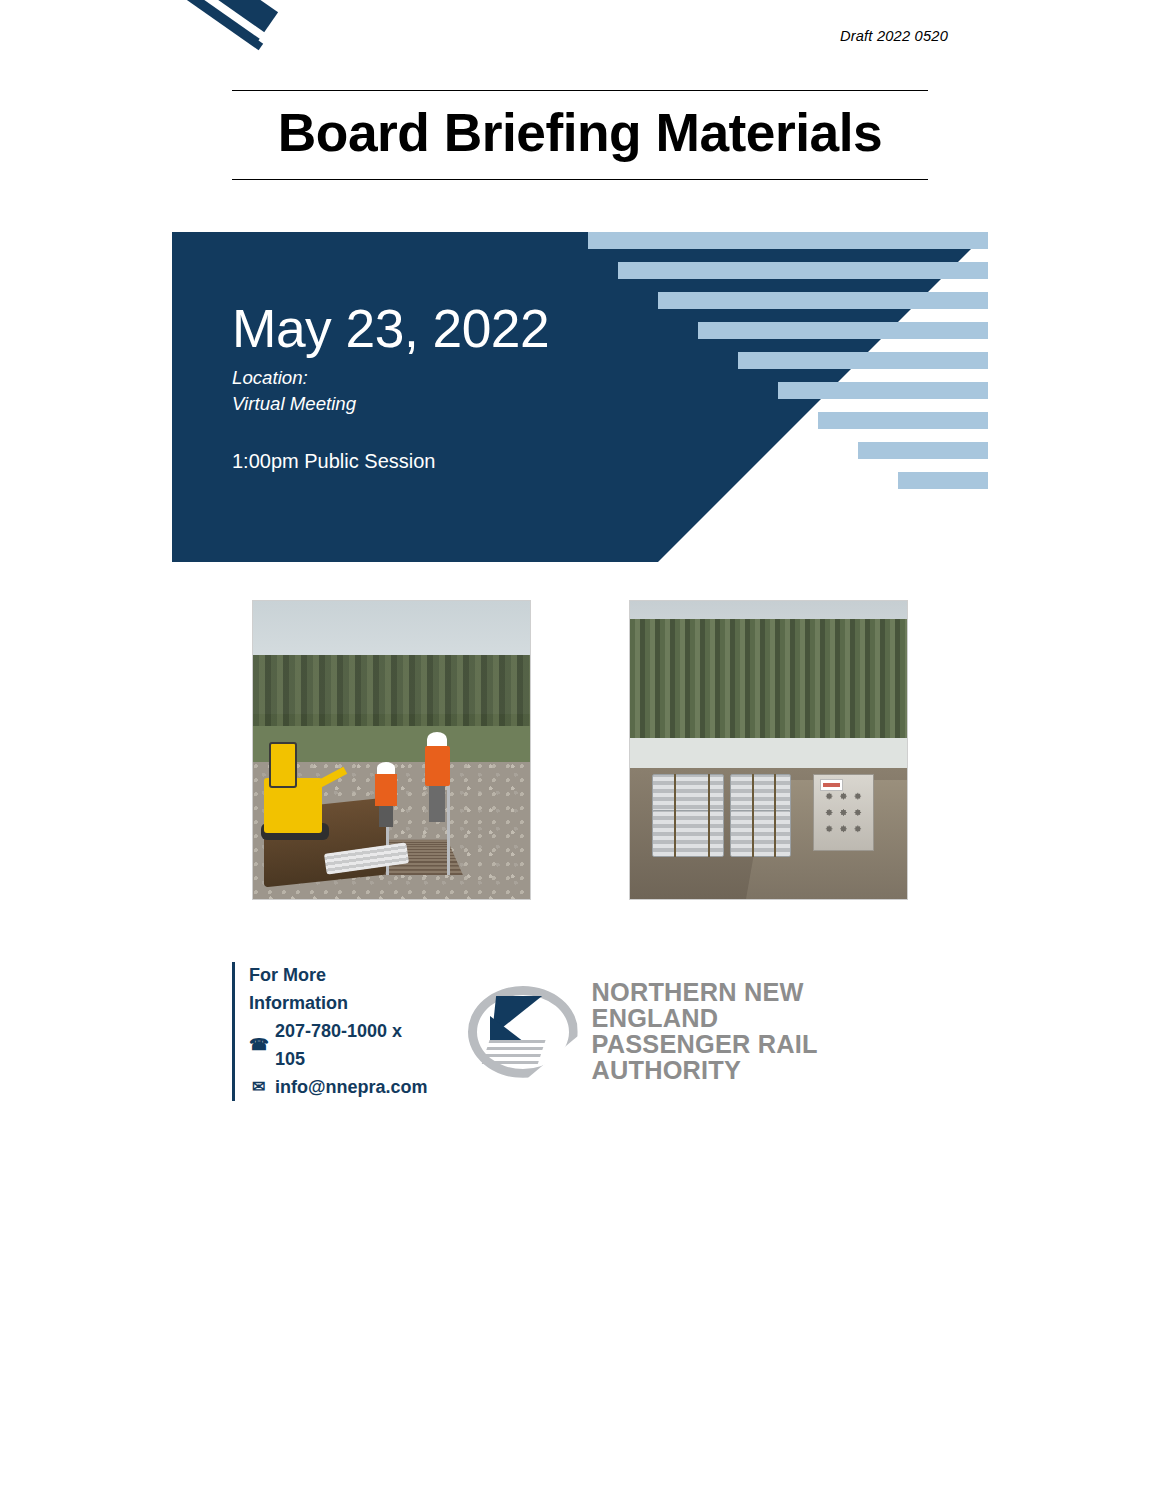Draft 2022 0520
Board Briefing Materials
May 23, 2022
Location:
Virtual Meeting
1:00pm Public Session
For More Information
☎207-780-1000 x 105
✉info@nnepra.com
NORTHERN NEW ENGLAND
PASSENGER RAIL AUTHORITY